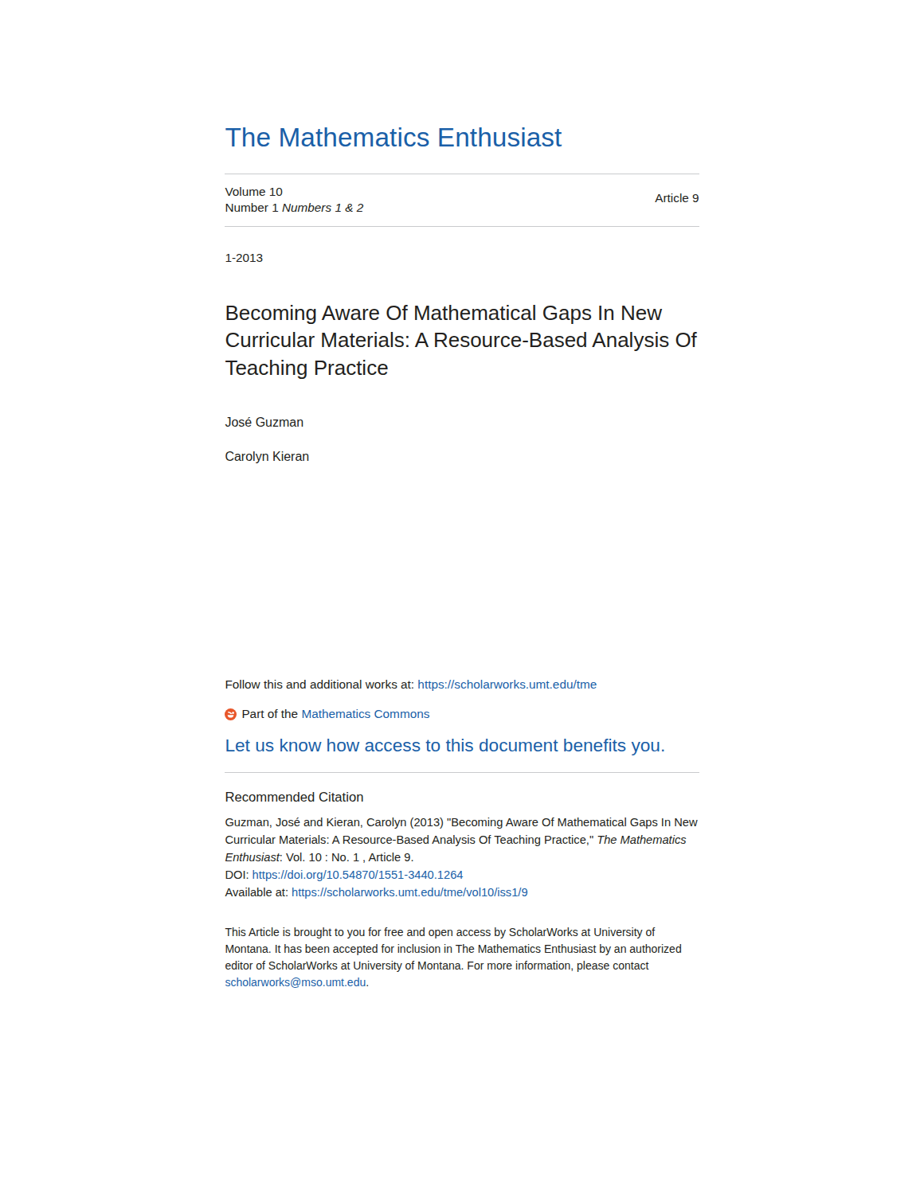The Mathematics Enthusiast
Volume 10
Number 1 Numbers 1 & 2
Article 9
1-2013
Becoming Aware Of Mathematical Gaps In New Curricular Materials: A Resource-Based Analysis Of Teaching Practice
José Guzman
Carolyn Kieran
Follow this and additional works at: https://scholarworks.umt.edu/tme
Part of the Mathematics Commons
Let us know how access to this document benefits you.
Recommended Citation
Guzman, José and Kieran, Carolyn (2013) "Becoming Aware Of Mathematical Gaps In New Curricular Materials: A Resource-Based Analysis Of Teaching Practice," The Mathematics Enthusiast: Vol. 10 : No. 1 , Article 9.
DOI: https://doi.org/10.54870/1551-3440.1264
Available at: https://scholarworks.umt.edu/tme/vol10/iss1/9
This Article is brought to you for free and open access by ScholarWorks at University of Montana. It has been accepted for inclusion in The Mathematics Enthusiast by an authorized editor of ScholarWorks at University of Montana. For more information, please contact scholarworks@mso.umt.edu.